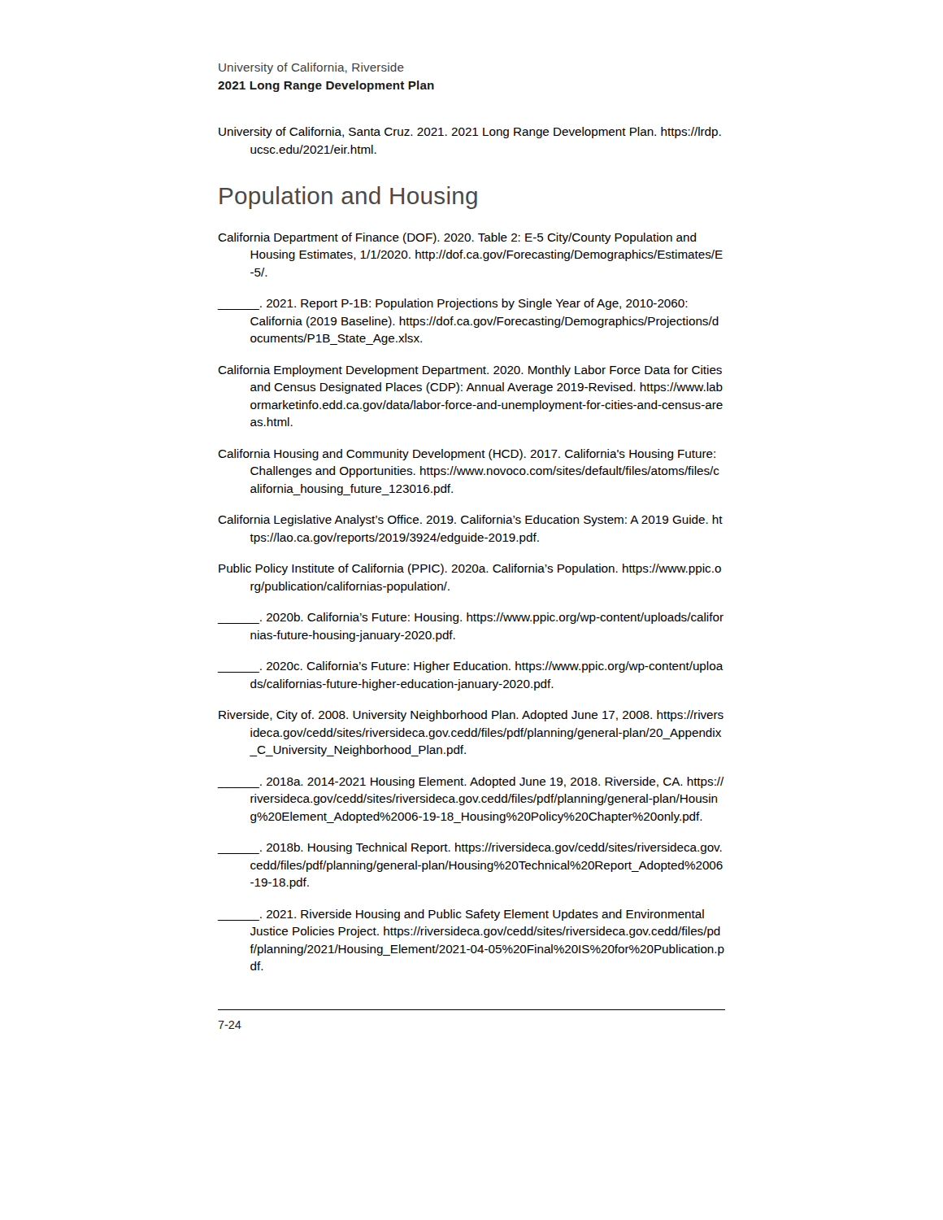University of California, Riverside
2021 Long Range Development Plan
University of California, Santa Cruz. 2021. 2021 Long Range Development Plan. https://lrdp.ucsc.edu/2021/eir.html.
Population and Housing
California Department of Finance (DOF). 2020. Table 2: E-5 City/County Population and Housing Estimates, 1/1/2020. http://dof.ca.gov/Forecasting/Demographics/Estimates/E-5/.
______. 2021. Report P-1B: Population Projections by Single Year of Age, 2010-2060: California (2019 Baseline). https://dof.ca.gov/Forecasting/Demographics/Projections/documents/P1B_State_Age.xlsx.
California Employment Development Department. 2020. Monthly Labor Force Data for Cities and Census Designated Places (CDP): Annual Average 2019-Revised. https://www.labormarketinfo.edd.ca.gov/data/labor-force-and-unemployment-for-cities-and-census-areas.html.
California Housing and Community Development (HCD). 2017. California's Housing Future: Challenges and Opportunities. https://www.novoco.com/sites/default/files/atoms/files/california_housing_future_123016.pdf.
California Legislative Analyst’s Office. 2019. California’s Education System: A 2019 Guide. https://lao.ca.gov/reports/2019/3924/edguide-2019.pdf.
Public Policy Institute of California (PPIC). 2020a. California’s Population. https://www.ppic.org/publication/californias-population/.
______. 2020b. California’s Future: Housing. https://www.ppic.org/wp-content/uploads/californias-future-housing-january-2020.pdf.
______. 2020c. California’s Future: Higher Education. https://www.ppic.org/wp-content/uploads/californias-future-higher-education-january-2020.pdf.
Riverside, City of. 2008. University Neighborhood Plan. Adopted June 17, 2008. https://riversideca.gov/cedd/sites/riversideca.gov.cedd/files/pdf/planning/general-plan/20_Appendix_C_University_Neighborhood_Plan.pdf.
______. 2018a. 2014-2021 Housing Element. Adopted June 19, 2018. Riverside, CA. https://riversideca.gov/cedd/sites/riversideca.gov.cedd/files/pdf/planning/general-plan/Housing%20Element_Adopted%2006-19-18_Housing%20Policy%20Chapter%20only.pdf.
______. 2018b. Housing Technical Report. https://riversideca.gov/cedd/sites/riversideca.gov.cedd/files/pdf/planning/general-plan/Housing%20Technical%20Report_Adopted%2006-19-18.pdf.
______. 2021. Riverside Housing and Public Safety Element Updates and Environmental Justice Policies Project. https://riversideca.gov/cedd/sites/riversideca.gov.cedd/files/pdf/planning/2021/Housing_Element/2021-04-05%20Final%20IS%20for%20Publication.pdf.
7-24